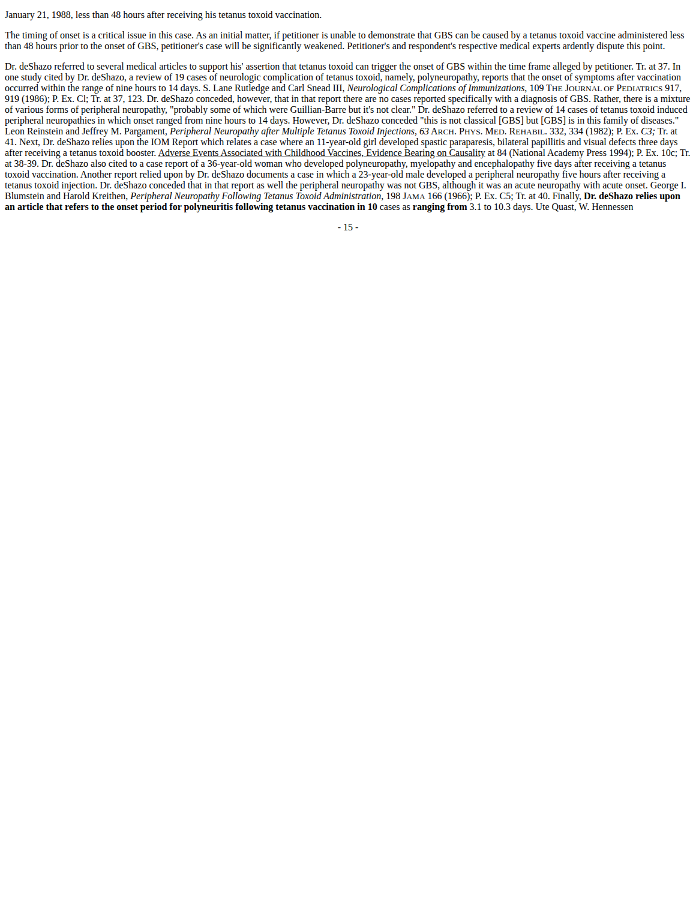January 21, 1988, less than 48 hours after receiving his tetanus toxoid vaccination.
The timing of onset is a critical issue in this case. As an initial matter, if petitioner is unable to demonstrate that GBS can be caused by a tetanus toxoid vaccine administered less than 48 hours prior to the onset of GBS, petitioner's case will be significantly weakened. Petitioner's and respondent's respective medical experts ardently dispute this point.
Dr. deShazo referred to several medical articles to support his' assertion that tetanus toxoid can trigger the onset of GBS within the time frame alleged by petitioner. Tr. at 37. In one study cited by Dr. deShazo, a review of 19 cases of neurologic complication of tetanus toxoid, namely, polyneuropathy, reports that the onset of symptoms after vaccination occurred within the range of nine hours to 14 days. S. Lane Rutledge and Carl Snead III, Neurological Complications of Immunizations, 109 THE JOURNAL OF PEDIATRICS 917, 919 (1986); P. Ex. Cl; Tr. at 37, 123. Dr. deShazo conceded, however, that in that report there are no cases reported specifically with a diagnosis of GBS. Rather, there is a mixture of various forms of peripheral neuropathy, "probably some of which were Guillian-Barre but it's not clear." Dr. deShazo referred to a review of 14 cases of tetanus toxoid induced peripheral neuropathies in which onset ranged from nine hours to 14 days. However, Dr. deShazo conceded "this is not classical [GBS] but [GBS] is in this family of diseases." Leon Reinstein and Jeffrey M. Pargament, Peripheral Neuropathy after Multiple Tetanus Toxoid Injections, 63 ARCH. PHYS. MED. REHABIL. 332, 334 (1982); P. Ex. C3; Tr. at 41. Next, Dr. deShazo relies upon the IOM Report which relates a case where an 11-year-old girl developed spastic paraparesis, bilateral papillitis and visual defects three days after receiving a tetanus toxoid booster. Adverse Events Associated with Childhood Vaccines, Evidence Bearing on Causality at 84 (National Academy Press 1994); P. Ex. 10c; Tr. at 38-39. Dr. deShazo also cited to a case report of a 36-year-old woman who developed polyneuropathy, myelopathy and encephalopathy five days after receiving a tetanus toxoid vaccination. Another report relied upon by Dr. deShazo documents a case in which a 23-year-old male developed a peripheral neuropathy five hours after receiving a tetanus toxoid injection. Dr. deShazo conceded that in that report as well the peripheral neuropathy was not GBS, although it was an acute neuropathy with acute onset. George I. Blumstein and Harold Kreithen, Peripheral Neuropathy Following Tetanus Toxoid Administration, 198 JAMA 166 (1966); P. Ex. C5; Tr. at 40. Finally, Dr. deShazo relies upon an article that refers to the onset period for polyneuritis following tetanus vaccination in 10 cases as ranging from 3.1 to 10.3 days. Ute Quast, W. Hennessen
- 15 -